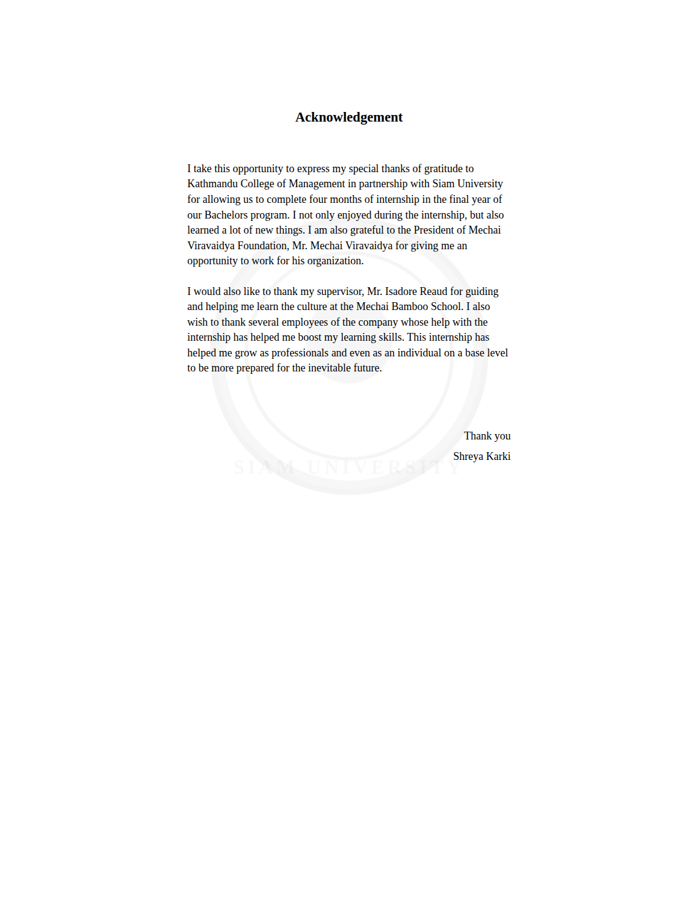Acknowledgement
I take this opportunity to express my special thanks of gratitude to Kathmandu College of Management in partnership with Siam University for allowing us to complete four months of internship in the final year of our Bachelors program. I not only enjoyed during the internship, but also learned a lot of new things. I am also grateful to the President of Mechai Viravaidya Foundation, Mr. Mechai Viravaidya for giving me an opportunity to work for his organization.
I would also like to thank my supervisor, Mr. Isadore Reaud for guiding and helping me learn the culture at the Mechai Bamboo School. I also wish to thank several employees of the company whose help with the internship has helped me boost my learning skills. This internship has helped me grow as professionals and even as an individual on a base level to be more prepared for the inevitable future.
Thank you
Shreya Karki